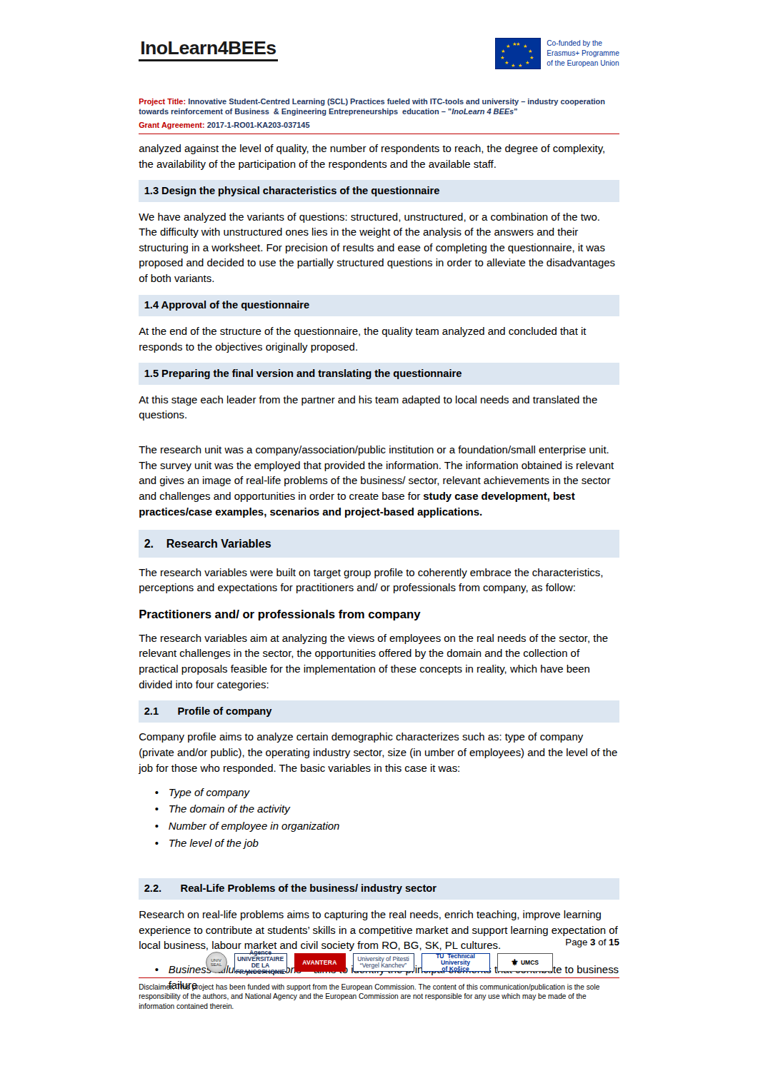InoLearn4BEEs
★ ★ ★ ★ ★ ★ ★ ★ ★ ★ ★ ★
Co-funded by the
Erasmus+ Programme
of the European Union
Project Title: Innovative Student-Centred Learning (SCL) Practices fueled with ITC-tools and university – industry cooperation towards reinforcement of Business & Engineering Entrepreneurships education – ”InoLearn 4 BEEs”
Grant Agreement: 2017-1-RO01-KA203-037145
analyzed against the level of quality, the number of respondents to reach, the degree of complexity, the availability of the participation of the respondents and the available staff.
1.3 Design the physical characteristics of the questionnaire
We have analyzed the variants of questions: structured, unstructured, or a combination of the two. The difficulty with unstructured ones lies in the weight of the analysis of the answers and their structuring in a worksheet. For precision of results and ease of completing the questionnaire, it was proposed and decided to use the partially structured questions in order to alleviate the disadvantages of both variants.
1.4 Approval of the questionnaire
At the end of the structure of the questionnaire, the quality team analyzed and concluded that it responds to the objectives originally proposed.
1.5 Preparing the final version and translating the questionnaire
At this stage each leader from the partner and his team adapted to local needs and translated the questions.
The research unit was a company/association/public institution or a foundation/small enterprise unit. The survey unit was the employed that provided the information. The information obtained is relevant and gives an image of real-life problems of the business/ sector, relevant achievements in the sector and challenges and opportunities in order to create base for study case development, best practices/case examples, scenarios and project-based applications.
2. Research Variables
The research variables were built on target group profile to coherently embrace the characteristics, perceptions and expectations for practitioners and/ or professionals from company, as follow:
Practitioners and/ or professionals from company
The research variables aim at analyzing the views of employees on the real needs of the sector, the relevant challenges in the sector, the opportunities offered by the domain and the collection of practical proposals feasible for the implementation of these concepts in reality, which have been divided into four categories:
2.1 Profile of company
Company profile aims to analyze certain demographic characterizes such as: type of company (private and/or public), the operating industry sector, size (in umber of employees) and the level of the job for those who responded. The basic variables in this case it was:
Type of company
The domain of the activity
Number of employee in organization
The level of the job
2.2. Real-Life Problems of the business/ industry sector
Research on real-life problems aims to capturing the real needs, enrich teaching, improve learning experience to contribute at students’ skills in a competitive market and support learning expectation of local business, labour market and civil society from RO, BG, SK, PL cultures.
Business failure perceptions – aims to identify the principal elements that contribute to business failure
Page 3 of 15
UNIV
SEAL
Agence
UNIVERSITAIRE
DE LA FRANCOPHONIE
AVANTERA
University of Pitesti
“Vergel Kanchev”
TU Technical University
of Košice
⚜UMCS
Disclaimer: This project has been funded with support from the European Commission. The content of this communication/publication is the sole responsibility of the authors, and National Agency and the European Commission are not responsible for any use which may be made of the information contained therein.